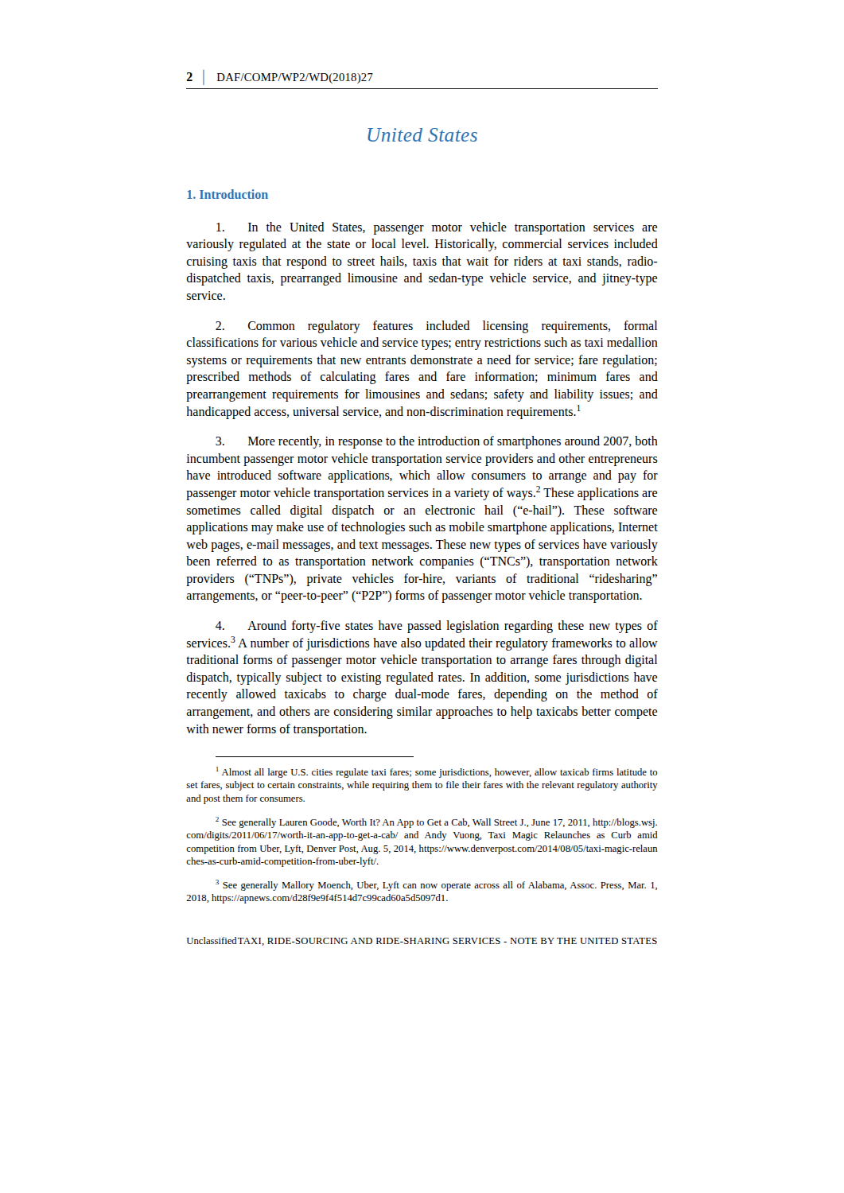2 │ DAF/COMP/WP2/WD(2018)27
United States
1. Introduction
1. In the United States, passenger motor vehicle transportation services are variously regulated at the state or local level. Historically, commercial services included cruising taxis that respond to street hails, taxis that wait for riders at taxi stands, radio-dispatched taxis, prearranged limousine and sedan-type vehicle service, and jitney-type service.
2. Common regulatory features included licensing requirements, formal classifications for various vehicle and service types; entry restrictions such as taxi medallion systems or requirements that new entrants demonstrate a need for service; fare regulation; prescribed methods of calculating fares and fare information; minimum fares and prearrangement requirements for limousines and sedans; safety and liability issues; and handicapped access, universal service, and non-discrimination requirements.1
3. More recently, in response to the introduction of smartphones around 2007, both incumbent passenger motor vehicle transportation service providers and other entrepreneurs have introduced software applications, which allow consumers to arrange and pay for passenger motor vehicle transportation services in a variety of ways.2 These applications are sometimes called digital dispatch or an electronic hail (“e-hail”). These software applications may make use of technologies such as mobile smartphone applications, Internet web pages, e-mail messages, and text messages. These new types of services have variously been referred to as transportation network companies (“TNCs”), transportation network providers (“TNPs”), private vehicles for-hire, variants of traditional “ridesharing” arrangements, or “peer-to-peer” (“P2P”) forms of passenger motor vehicle transportation.
4. Around forty-five states have passed legislation regarding these new types of services.3 A number of jurisdictions have also updated their regulatory frameworks to allow traditional forms of passenger motor vehicle transportation to arrange fares through digital dispatch, typically subject to existing regulated rates. In addition, some jurisdictions have recently allowed taxicabs to charge dual-mode fares, depending on the method of arrangement, and others are considering similar approaches to help taxicabs better compete with newer forms of transportation.
1 Almost all large U.S. cities regulate taxi fares; some jurisdictions, however, allow taxicab firms latitude to set fares, subject to certain constraints, while requiring them to file their fares with the relevant regulatory authority and post them for consumers.
2 See generally Lauren Goode, Worth It? An App to Get a Cab, Wall Street J., June 17, 2011, http://blogs.wsj.com/digits/2011/06/17/worth-it-an-app-to-get-a-cab/ and Andy Vuong, Taxi Magic Relaunches as Curb amid competition from Uber, Lyft, Denver Post, Aug. 5, 2014, https://www.denverpost.com/2014/08/05/taxi-magic-relaunches-as-curb-amid-competition-from-uber-lyft/.
3 See generally Mallory Moench, Uber, Lyft can now operate across all of Alabama, Assoc. Press, Mar. 1, 2018, https://apnews.com/d28f9e9f4f514d7c99cad60a5d5097d1.
Unclassified
TAXI, RIDE-SOURCING AND RIDE-SHARING SERVICES - NOTE BY THE UNITED STATES